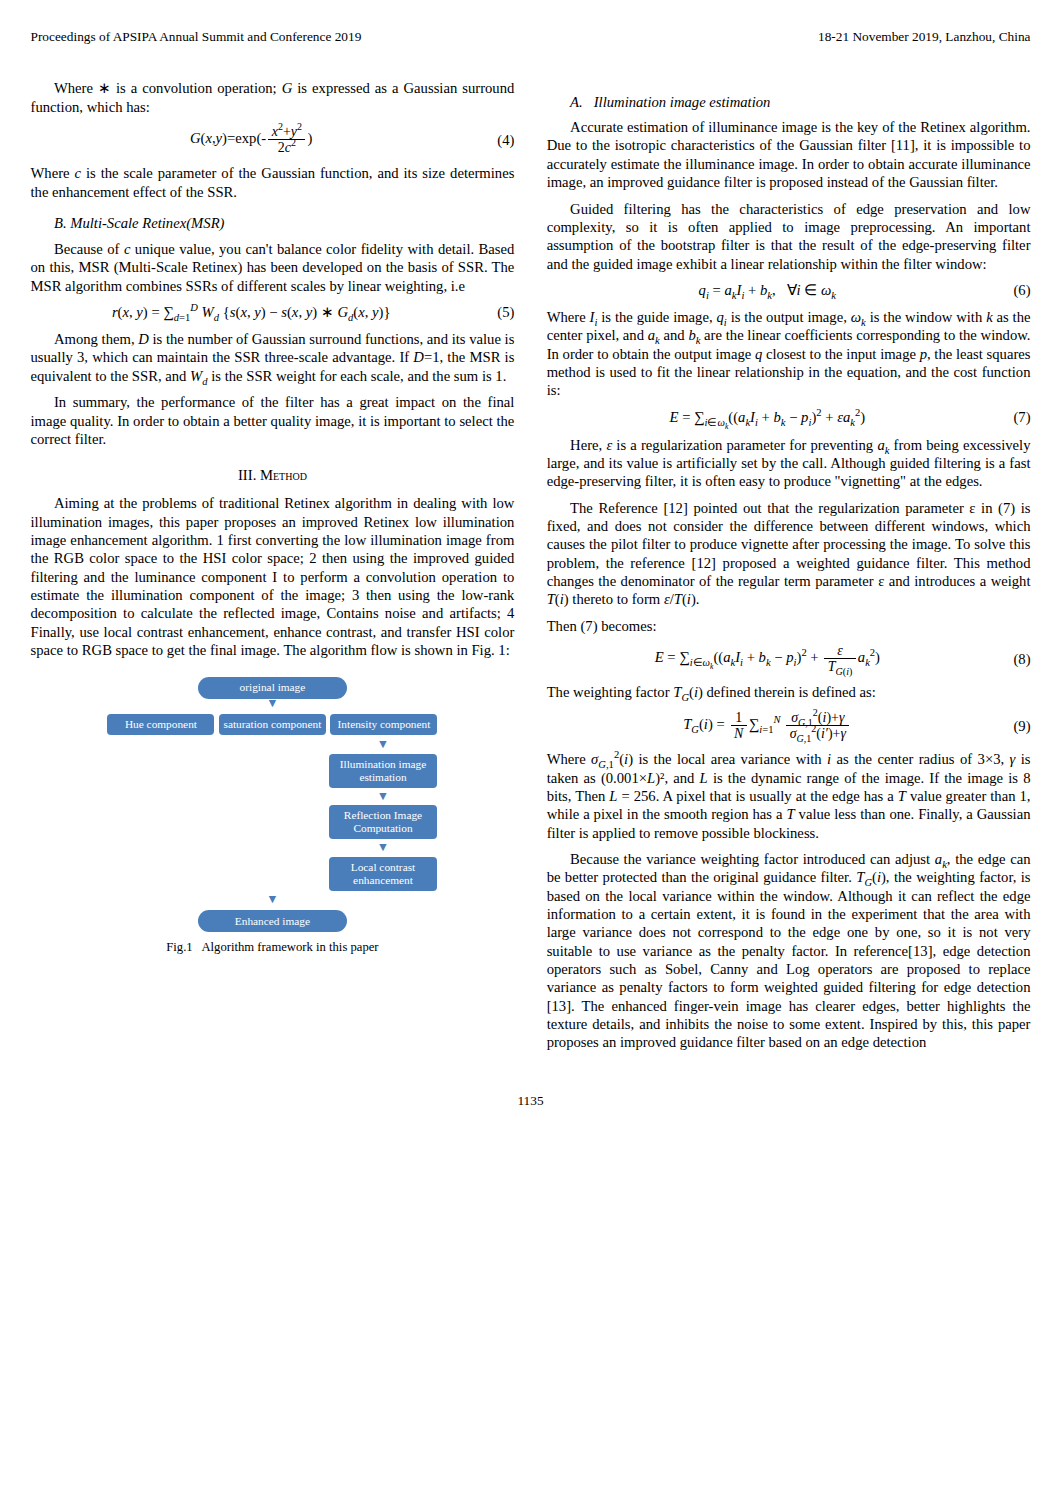Proceedings of APSIPA Annual Summit and Conference 2019 18-21 November 2019, Lanzhou, China
Where ∗ is a convolution operation; G is expressed as a Gaussian surround function, which has:
G(x,y)=exp(-x2+y22c2) (4)
Where c is the scale parameter of the Gaussian function, and its size determines the enhancement effect of the SSR.
B. Multi-Scale Retinex(MSR)
Because of c unique value, you can't balance color fidelity with detail. Based on this, MSR (Multi-Scale Retinex) has been developed on the basis of SSR. The MSR algorithm combines SSRs of different scales by linear weighting, i.e
r(x, y) = ∑d=1D Wd {s(x, y) − s(x, y) ∗ Gd(x, y)} (5)
Among them, D is the number of Gaussian surround functions, and its value is usually 3, which can maintain the SSR three-scale advantage. If D=1, the MSR is equivalent to the SSR, and Wd is the SSR weight for each scale, and the sum is 1.
In summary, the performance of the filter has a great impact on the final image quality. In order to obtain a better quality image, it is important to select the correct filter.
III. Method
Aiming at the problems of traditional Retinex algorithm in dealing with low illumination images, this paper proposes an improved Retinex low illumination image enhancement algorithm. 1 first converting the low illumination image from the RGB color space to the HSI color space; 2 then using the improved guided filtering and the luminance component I to perform a convolution operation to estimate the illumination component of the image; 3 then using the low-rank decomposition to calculate the reflected image, Contains noise and artifacts; 4 Finally, use local contrast enhancement, enhance contrast, and transfer HSI color space to RGB space to get the final image. The algorithm flow is shown in Fig. 1:
original image
▼
Hue component
saturation component
Intensity component
▼
Illumination image estimation
▼
Reflection Image Computation
▼
Local contrast enhancement
▼
Enhanced image
Fig.1 Algorithm framework in this paper
A. Illumination image estimation
Accurate estimation of illuminance image is the key of the Retinex algorithm. Due to the isotropic characteristics of the Gaussian filter [11], it is impossible to accurately estimate the illuminance image. In order to obtain accurate illuminance image, an improved guidance filter is proposed instead of the Gaussian filter.
Guided filtering has the characteristics of edge preservation and low complexity, so it is often applied to image preprocessing. An important assumption of the bootstrap filter is that the result of the edge-preserving filter and the guided image exhibit a linear relationship within the filter window:
qi = akIi + bk, ∀i ∈ ωk (6)
Where Ii is the guide image, qi is the output image, ωk is the window with k as the center pixel, and ak and bk are the linear coefficients corresponding to the window. In order to obtain the output image q closest to the input image p, the least squares method is used to fit the linear relationship in the equation, and the cost function is:
E = ∑i∈ωk((akIi + bk − pi)2 + εak2) (7)
Here, ε is a regularization parameter for preventing ak from being excessively large, and its value is artificially set by the call. Although guided filtering is a fast edge-preserving filter, it is often easy to produce "vignetting" at the edges.
The Reference [12] pointed out that the regularization parameter ε in (7) is fixed, and does not consider the difference between different windows, which causes the pilot filter to produce vignette after processing the image. To solve this problem, the reference [12] proposed a weighted guidance filter. This method changes the denominator of the regular term parameter ε and introduces a weight T(i) thereto to form ε/T(i).
Then (7) becomes:
E = ∑i∈ωk((akIi + bk − pi)2 + εTG(i) ak2) (8)
The weighting factor TG(i) defined therein is defined as:
TG(i) = 1 N∑i=1N σG,12(i)+γ σG,12(i′)+γ (9)
Where σG,12(i) is the local area variance with i as the center radius of 3×3, γ is taken as (0.001×L)², and L is the dynamic range of the image. If the image is 8 bits, Then L = 256. A pixel that is usually at the edge has a T value greater than 1, while a pixel in the smooth region has a T value less than one. Finally, a Gaussian filter is applied to remove possible blockiness.
Because the variance weighting factor introduced can adjust ak, the edge can be better protected than the original guidance filter. TG(i), the weighting factor, is based on the local variance within the window. Although it can reflect the edge information to a certain extent, it is found in the experiment that the area with large variance does not correspond to the edge one by one, so it is not very suitable to use variance as the penalty factor. In reference[13], edge detection operators such as Sobel, Canny and Log operators are proposed to replace variance as penalty factors to form weighted guided filtering for edge detection [13]. The enhanced finger-vein image has clearer edges, better highlights the texture details, and inhibits the noise to some extent. Inspired by this, this paper proposes an improved guidance filter based on an edge detection
1135